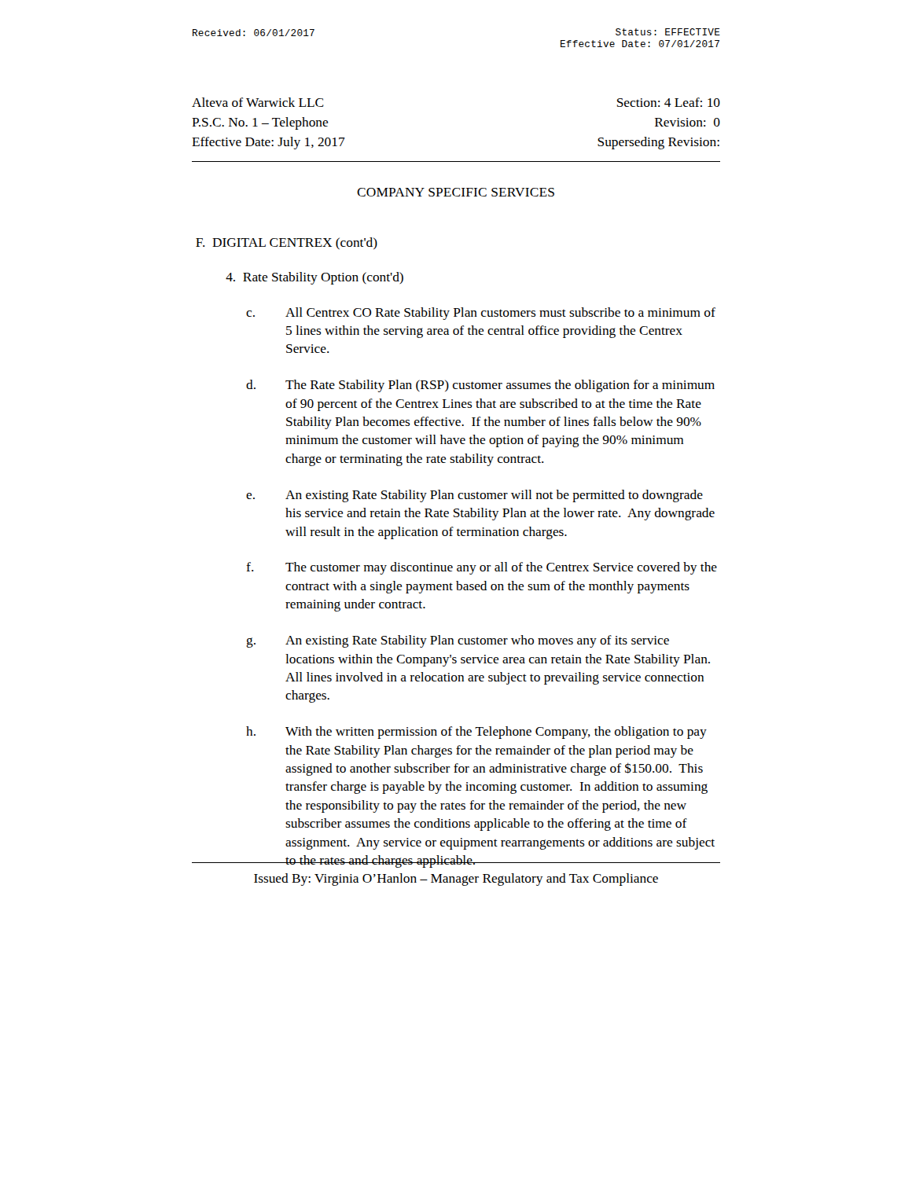Received: 06/01/2017
Status: EFFECTIVE Effective Date: 07/01/2017
Alteva of Warwick LLC
P.S.C. No. 1 – Telephone
Effective Date: July 1, 2017
Section: 4 Leaf: 10
Revision: 0
Superseding Revision:
COMPANY SPECIFIC SERVICES
F. DIGITAL CENTREX (cont'd)
4. Rate Stability Option (cont'd)
c. All Centrex CO Rate Stability Plan customers must subscribe to a minimum of 5 lines within the serving area of the central office providing the Centrex Service.
d. The Rate Stability Plan (RSP) customer assumes the obligation for a minimum of 90 percent of the Centrex Lines that are subscribed to at the time the Rate Stability Plan becomes effective. If the number of lines falls below the 90% minimum the customer will have the option of paying the 90% minimum charge or terminating the rate stability contract.
e. An existing Rate Stability Plan customer will not be permitted to downgrade his service and retain the Rate Stability Plan at the lower rate. Any downgrade will result in the application of termination charges.
f. The customer may discontinue any or all of the Centrex Service covered by the contract with a single payment based on the sum of the monthly payments remaining under contract.
g. An existing Rate Stability Plan customer who moves any of its service locations within the Company's service area can retain the Rate Stability Plan. All lines involved in a relocation are subject to prevailing service connection charges.
h. With the written permission of the Telephone Company, the obligation to pay the Rate Stability Plan charges for the remainder of the plan period may be assigned to another subscriber for an administrative charge of $150.00. This transfer charge is payable by the incoming customer. In addition to assuming the responsibility to pay the rates for the remainder of the period, the new subscriber assumes the conditions applicable to the offering at the time of assignment. Any service or equipment rearrangements or additions are subject to the rates and charges applicable.
Issued By: Virginia O’Hanlon – Manager Regulatory and Tax Compliance